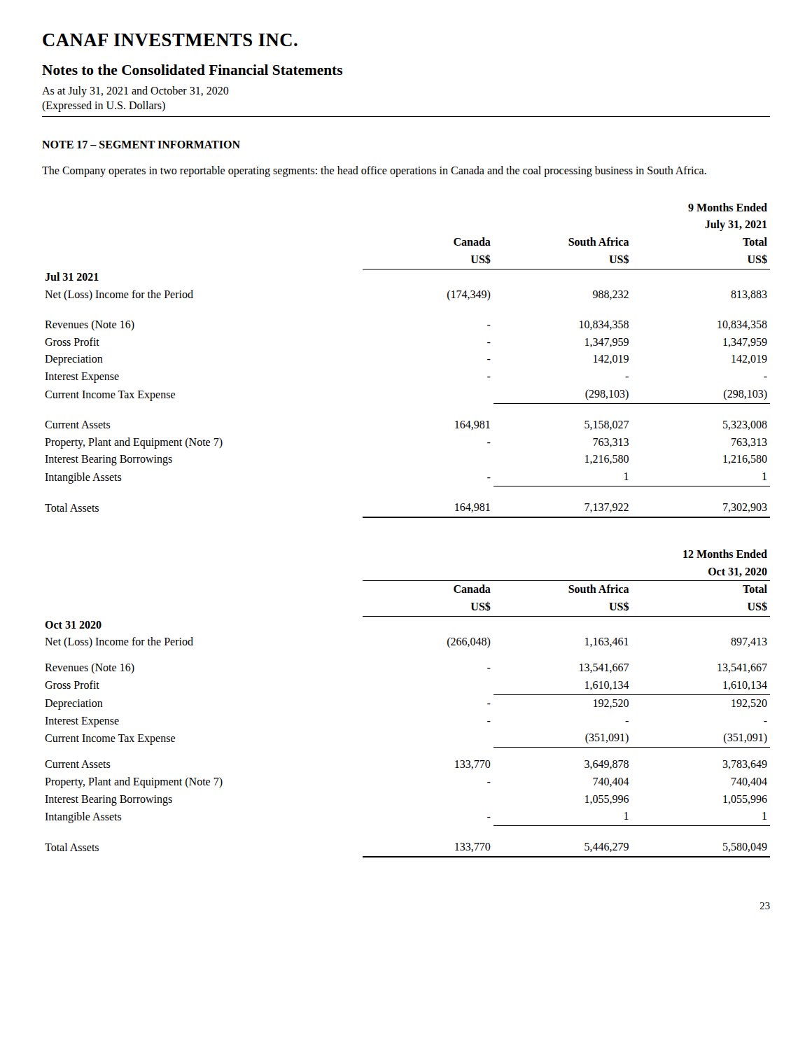CANAF INVESTMENTS INC.
Notes to the Consolidated Financial Statements
As at July 31, 2021 and October 31, 2020
(Expressed in U.S. Dollars)
NOTE 17 – SEGMENT INFORMATION
The Company operates in two reportable operating segments: the head office operations in Canada and the coal processing business in South Africa.
| | | | 9 Months Ended |
| | | | July 31, 2021 |
| | Canada | South Africa | Total |
| | US$ | US$ | US$ |
| Jul 31 2021 | | | |
| Net (Loss) Income for the Period | (174,349) | 988,232 | 813,883 |
| Revenues (Note 16) | - | 10,834,358 | 10,834,358 |
| Gross Profit | - | 1,347,959 | 1,347,959 |
| Depreciation | - | 142,019 | 142,019 |
| Interest Expense | - | - | - |
| Current Income Tax Expense | | (298,103) | (298,103) |
| Current Assets | 164,981 | 5,158,027 | 5,323,008 |
| Property, Plant and Equipment (Note 7) | - | 763,313 | 763,313 |
| Interest Bearing Borrowings | | 1,216,580 | 1,216,580 |
| Intangible Assets | - | 1 | 1 |
| Total Assets | 164,981 | 7,137,922 | 7,302,903 |
| | | | 12 Months Ended |
| | | | Oct 31, 2020 |
| | Canada | South Africa | Total |
| | US$ | US$ | US$ |
| Oct 31 2020 | | | |
| Net (Loss) Income for the Period | (266,048) | 1,163,461 | 897,413 |
| Revenues (Note 16) | - | 13,541,667 | 13,541,667 |
| Gross Profit | | 1,610,134 | 1,610,134 |
| Depreciation | - | 192,520 | 192,520 |
| Interest Expense | - | - | - |
| Current Income Tax Expense | | (351,091) | (351,091) |
| Current Assets | 133,770 | 3,649,878 | 3,783,649 |
| Property, Plant and Equipment (Note 7) | - | 740,404 | 740,404 |
| Interest Bearing Borrowings | | 1,055,996 | 1,055,996 |
| Intangible Assets | - | 1 | 1 |
| Total Assets | 133,770 | 5,446,279 | 5,580,049 |
23